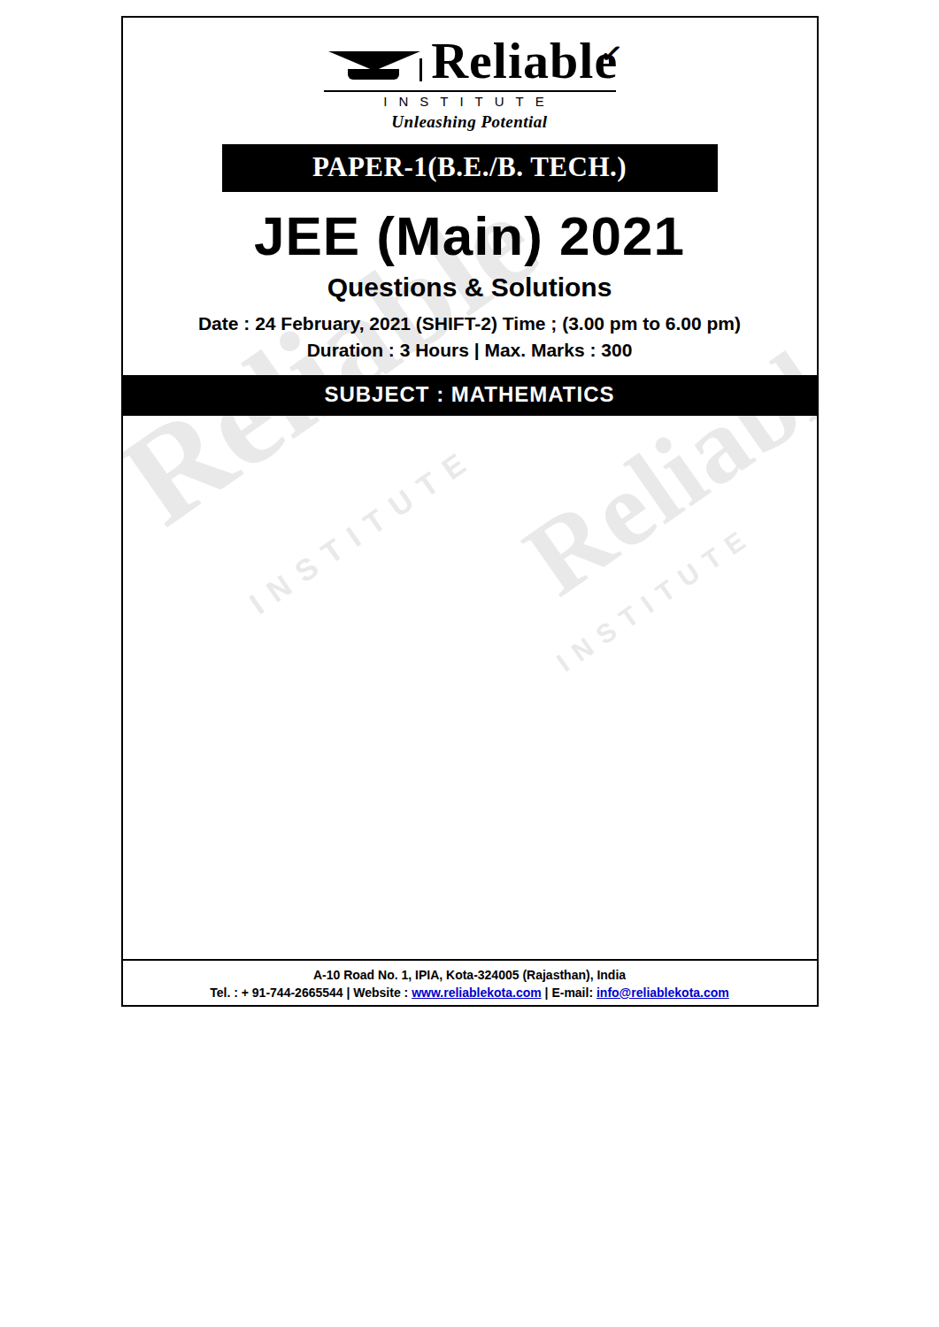Reliable
INSTITUTE
Reliable
INSTITUTE
Reliable✓
INSTITUTE
Unleashing Potential
PAPER-1(B.E./B. TECH.)
JEE (Main) 2021
Questions & Solutions
Date : 24 February, 2021 (SHIFT-2) Time ; (3.00 pm to 6.00 pm)
Duration : 3 Hours | Max. Marks : 300
SUBJECT : MATHEMATICS
A-10 Road No. 1, IPIA, Kota-324005 (Rajasthan), India
Tel. : + 91-744-2665544 | Website : www.reliablekota.com | E-mail: info@reliablekota.com